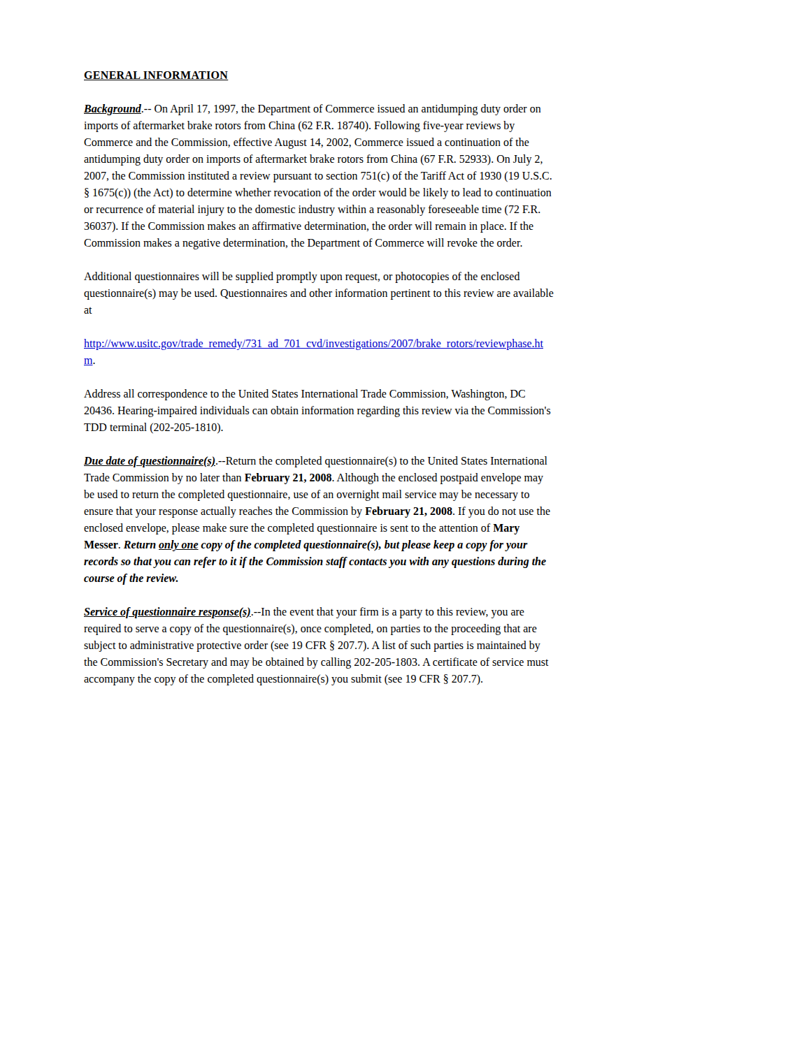GENERAL INFORMATION
Background.-- On April 17, 1997, the Department of Commerce issued an antidumping duty order on imports of aftermarket brake rotors from China (62 F.R. 18740). Following five-year reviews by Commerce and the Commission, effective August 14, 2002, Commerce issued a continuation of the antidumping duty order on imports of aftermarket brake rotors from China (67 F.R. 52933). On July 2, 2007, the Commission instituted a review pursuant to section 751(c) of the Tariff Act of 1930 (19 U.S.C. § 1675(c)) (the Act) to determine whether revocation of the order would be likely to lead to continuation or recurrence of material injury to the domestic industry within a reasonably foreseeable time (72 F.R. 36037). If the Commission makes an affirmative determination, the order will remain in place. If the Commission makes a negative determination, the Department of Commerce will revoke the order.
Additional questionnaires will be supplied promptly upon request, or photocopies of the enclosed questionnaire(s) may be used. Questionnaires and other information pertinent to this review are available at
http://www.usitc.gov/trade_remedy/731_ad_701_cvd/investigations/2007/brake_rotors/reviewphase.htm.
Address all correspondence to the United States International Trade Commission, Washington, DC 20436. Hearing-impaired individuals can obtain information regarding this review via the Commission's TDD terminal (202-205-1810).
Due date of questionnaire(s).--Return the completed questionnaire(s) to the United States International Trade Commission by no later than February 21, 2008. Although the enclosed postpaid envelope may be used to return the completed questionnaire, use of an overnight mail service may be necessary to ensure that your response actually reaches the Commission by February 21, 2008. If you do not use the enclosed envelope, please make sure the completed questionnaire is sent to the attention of Mary Messer. Return only one copy of the completed questionnaire(s), but please keep a copy for your records so that you can refer to it if the Commission staff contacts you with any questions during the course of the review.
Service of questionnaire response(s).--In the event that your firm is a party to this review, you are required to serve a copy of the questionnaire(s), once completed, on parties to the proceeding that are subject to administrative protective order (see 19 CFR § 207.7). A list of such parties is maintained by the Commission's Secretary and may be obtained by calling 202-205-1803. A certificate of service must accompany the copy of the completed questionnaire(s) you submit (see 19 CFR § 207.7).